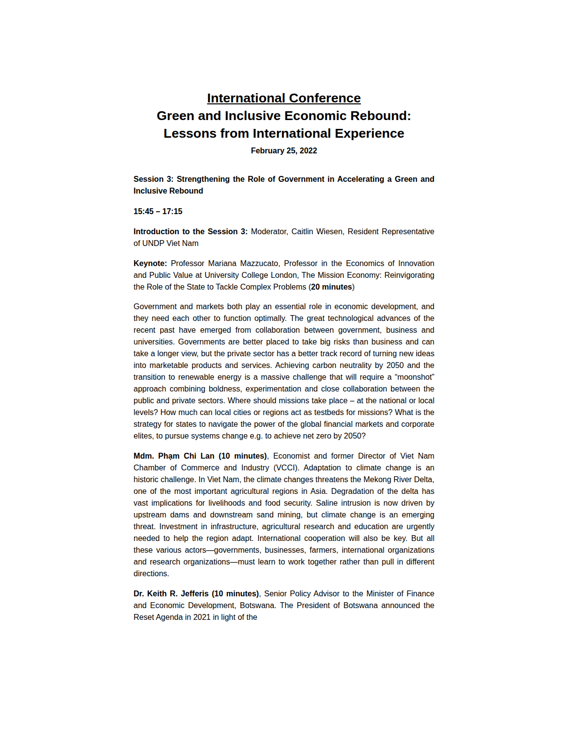International Conference
Green and Inclusive Economic Rebound:
Lessons from International Experience
February 25, 2022
Session 3: Strengthening the Role of Government in Accelerating a Green and Inclusive Rebound
15:45 – 17:15
Introduction to the Session 3: Moderator, Caitlin Wiesen, Resident Representative of UNDP Viet Nam
Keynote: Professor Mariana Mazzucato, Professor in the Economics of Innovation and Public Value at University College London, The Mission Economy: Reinvigorating the Role of the State to Tackle Complex Problems (20 minutes)
Government and markets both play an essential role in economic development, and they need each other to function optimally. The great technological advances of the recent past have emerged from collaboration between government, business and universities. Governments are better placed to take big risks than business and can take a longer view, but the private sector has a better track record of turning new ideas into marketable products and services. Achieving carbon neutrality by 2050 and the transition to renewable energy is a massive challenge that will require a “moonshot” approach combining boldness, experimentation and close collaboration between the public and private sectors. Where should missions take place – at the national or local levels? How much can local cities or regions act as testbeds for missions? What is the strategy for states to navigate the power of the global financial markets and corporate elites, to pursue systems change e.g. to achieve net zero by 2050?
Mdm. Phạm Chi Lan (10 minutes), Economist and former Director of Viet Nam Chamber of Commerce and Industry (VCCI). Adaptation to climate change is an historic challenge. In Viet Nam, the climate changes threatens the Mekong River Delta, one of the most important agricultural regions in Asia. Degradation of the delta has vast implications for livelihoods and food security. Saline intrusion is now driven by upstream dams and downstream sand mining, but climate change is an emerging threat. Investment in infrastructure, agricultural research and education are urgently needed to help the region adapt. International cooperation will also be key. But all these various actors—governments, businesses, farmers, international organizations and research organizations—must learn to work together rather than pull in different directions.
Dr. Keith R. Jefferis (10 minutes), Senior Policy Advisor to the Minister of Finance and Economic Development, Botswana. The President of Botswana announced the Reset Agenda in 2021 in light of the